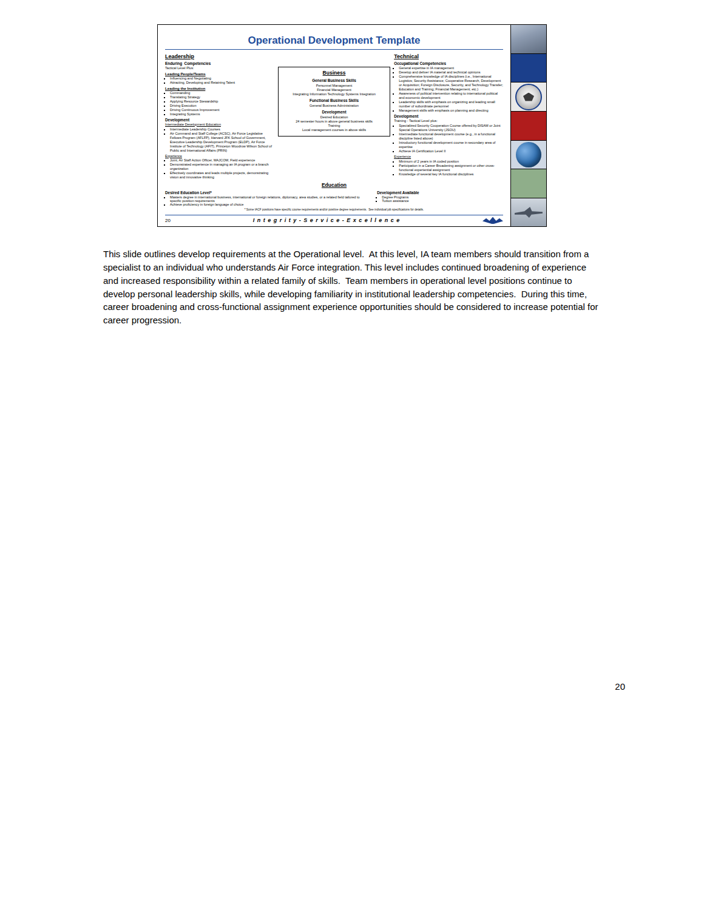Operational Development Template
Leadership
Enduring Competencies
Tactical Level Plus:
Leading People/Teams
Influencing and Negotiating
Attracting, Developing and Retaining Talent
Leading the Institution
Commanding
Translating Strategy
Applying Resource Stewardship
Driving Execution
Driving Continuous Improvement
Integrating Systems
Development
Intermediate Development Education
Intermediate Leadership Courses
Air Command and Staff College (ACSC), Air Force Legislative Fellows Program (AFLFP), Harvard JFK School of Government, Executive Leadership Development Program (ELDP), Air Force Institute of Technology (AFIT), Princeton Woodrow Wilson School of Public and International Affairs (PRIN)
Experience
Joint, Air Staff Action Officer, MAJCOM, Field experience
Demonstrated experience in managing an IA program or a branch organization
Effectively coordinates and leads multiple projects, demonstrating vision and innovative thinking
Business
General Business Skills
Personnel Management
Financial Management
Integrating Information Technology Systems Integration
Functional Business Skills
General Business Administration
Development
Desired Education
24 semester hours in above general business skills
Training
Local management courses in above skills
Technical
Occupational Competencies
General expertise in IA management
Develop and deliver IA material and technical opinions
Comprehensive knowledge of IA disciplines (i.e., International Logistics; Security Assistance; Cooperative Research, Development or Acquisition; Foreign Disclosure, Security, and Technology Transfer; Education and Training; Financial Management; etc.)
Awareness of political intervention relating to international political and economic development
Leadership skills with emphasis on organizing and leading small number of subordinate personnel
Management skills with emphasis on planning and directing
Development
Training - Tactical Level plus:
Specialized Security Cooperation Course offered by DISAM or Joint Special Operations University (JSOU)
Intermediate functional development course (e.g., in a functional discipline listed above)
Introductory functional development course in secondary area of expertise
Achieve IA Certification Level II
Experience
Minimum of 2 years in IA coded position
Participation in a Career Broadening assignment or other cross-functional experiential assignment
Knowledge of several key IA functional disciplines
Education
Desired Education Level*
Masters degree in international business, international or foreign relations, diplomacy, area studies, or a related field tailored to specific position requirements
Achieve proficiency in foreign language of choice
Development Available
Degree Programs
Tuition assistance
* Some IACF positions have specific course requirements and/or positive degree requirements. See individual job specifications for details.
20 I n t e g r i t y - S e r v i c e - E x c e l l e n c e
This slide outlines develop requirements at the Operational level. At this level, IA team members should transition from a specialist to an individual who understands Air Force integration. This level includes continued broadening of experience and increased responsibility within a related family of skills. Team members in operational level positions continue to develop personal leadership skills, while developing familiarity in institutional leadership competencies. During this time, career broadening and cross-functional assignment experience opportunities should be considered to increase potential for career progression.
20